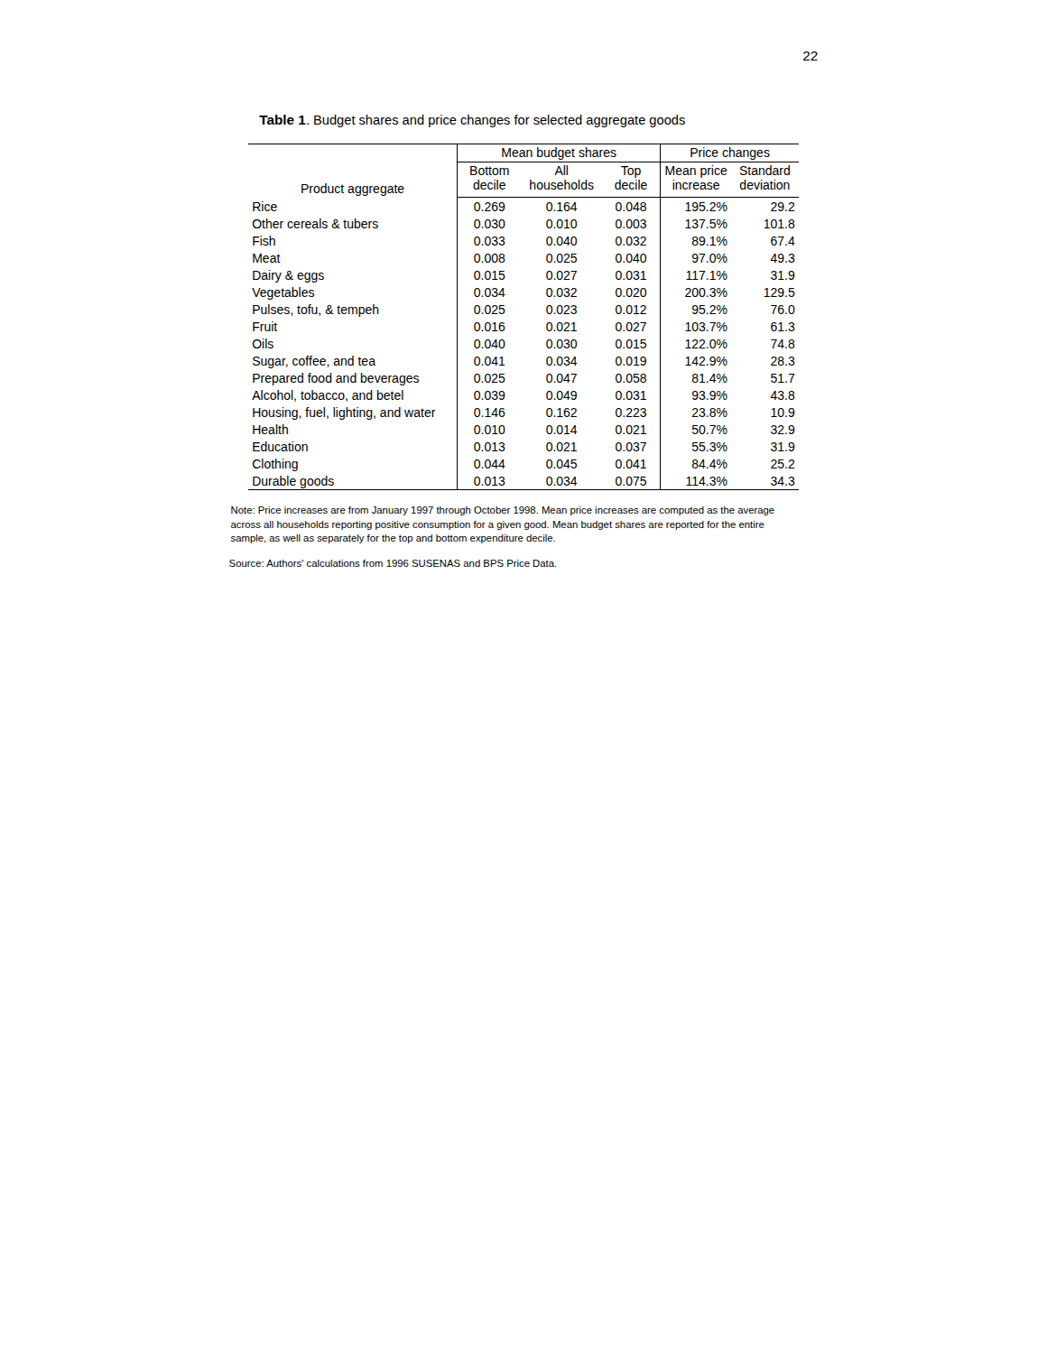22
Table 1. Budget shares and price changes for selected aggregate goods
| | Mean budget shares | Price changes |
| --- | --- | --- |
| Product aggregate | Bottom decile | All households | Top decile | Mean price increase | Standard deviation |
| Rice | 0.269 | 0.164 | 0.048 | 195.2% | 29.2 |
| Other cereals & tubers | 0.030 | 0.010 | 0.003 | 137.5% | 101.8 |
| Fish | 0.033 | 0.040 | 0.032 | 89.1% | 67.4 |
| Meat | 0.008 | 0.025 | 0.040 | 97.0% | 49.3 |
| Dairy & eggs | 0.015 | 0.027 | 0.031 | 117.1% | 31.9 |
| Vegetables | 0.034 | 0.032 | 0.020 | 200.3% | 129.5 |
| Pulses, tofu, & tempeh | 0.025 | 0.023 | 0.012 | 95.2% | 76.0 |
| Fruit | 0.016 | 0.021 | 0.027 | 103.7% | 61.3 |
| Oils | 0.040 | 0.030 | 0.015 | 122.0% | 74.8 |
| Sugar, coffee, and tea | 0.041 | 0.034 | 0.019 | 142.9% | 28.3 |
| Prepared food and beverages | 0.025 | 0.047 | 0.058 | 81.4% | 51.7 |
| Alcohol, tobacco, and betel | 0.039 | 0.049 | 0.031 | 93.9% | 43.8 |
| Housing, fuel, lighting, and water | 0.146 | 0.162 | 0.223 | 23.8% | 10.9 |
| Health | 0.010 | 0.014 | 0.021 | 50.7% | 32.9 |
| Education | 0.013 | 0.021 | 0.037 | 55.3% | 31.9 |
| Clothing | 0.044 | 0.045 | 0.041 | 84.4% | 25.2 |
| Durable goods | 0.013 | 0.034 | 0.075 | 114.3% | 34.3 |
Note: Price increases are from January 1997 through October 1998. Mean price increases are computed as the average across all households reporting positive consumption for a given good. Mean budget shares are reported for the entire sample, as well as separately for the top and bottom expenditure decile.
Source: Authors' calculations from 1996 SUSENAS and BPS Price Data.